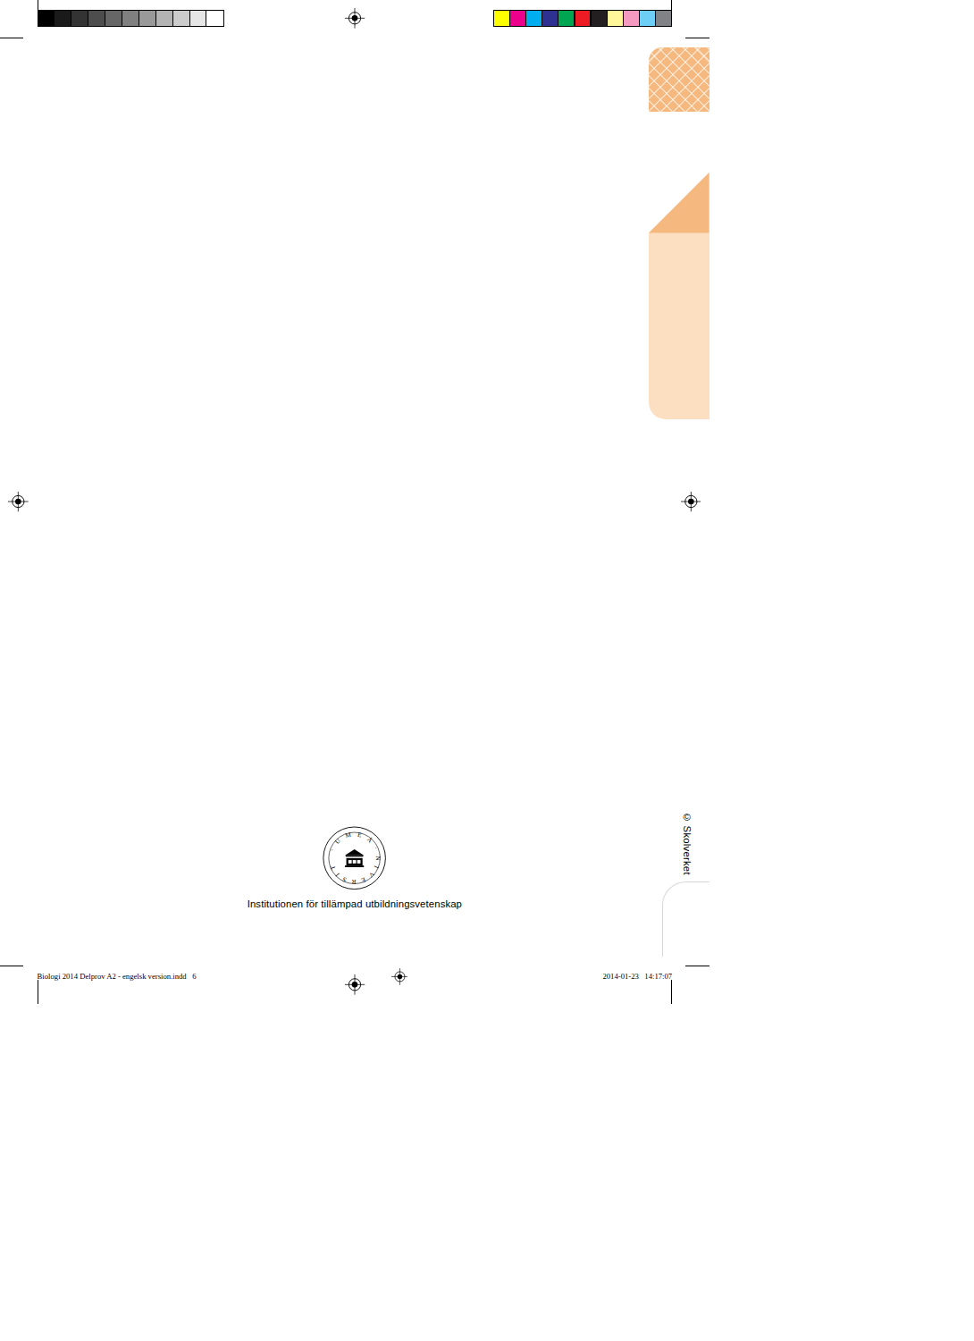© Skolverket
· U M E Å · U N I V E R S I T E T
Institutionen för tillämpad utbildningsvetenskap
Biologi 2014 Delprov A2 - engelsk version.indd 6
2014-01-23 14:17:07